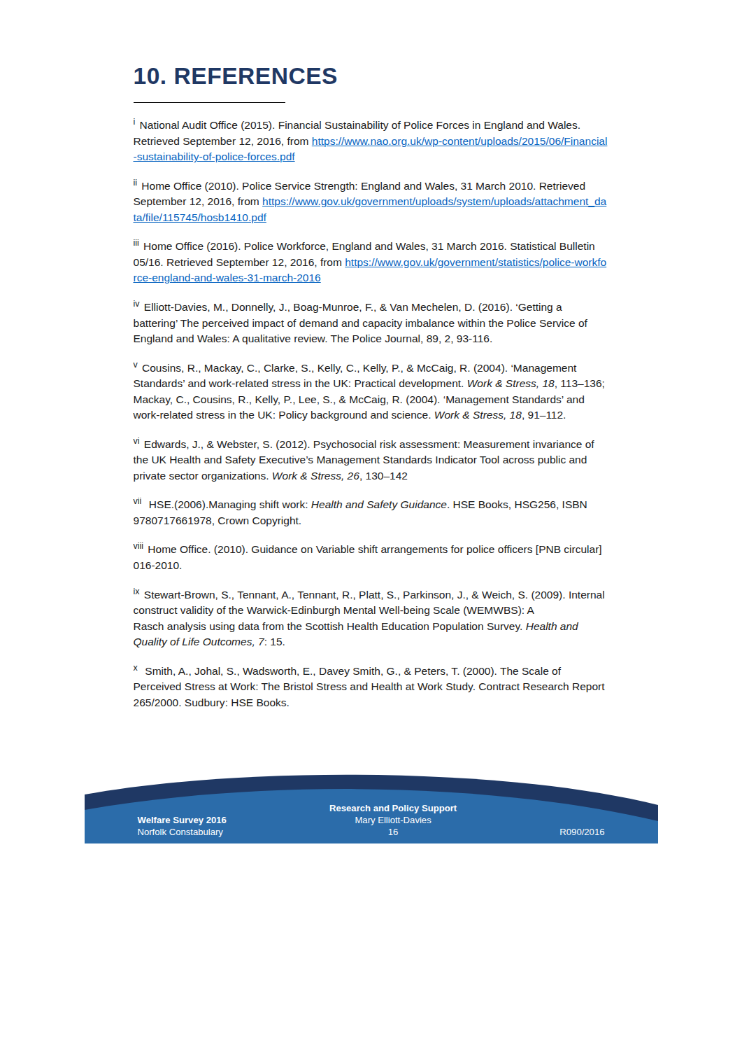10. REFERENCES
i National Audit Office (2015). Financial Sustainability of Police Forces in England and Wales. Retrieved September 12, 2016, from https://www.nao.org.uk/wp-content/uploads/2015/06/Financial-sustainability-of-police-forces.pdf
ii Home Office (2010). Police Service Strength: England and Wales, 31 March 2010. Retrieved September 12, 2016, from https://www.gov.uk/government/uploads/system/uploads/attachment_data/file/115745/hosb1410.pdf
iii Home Office (2016). Police Workforce, England and Wales, 31 March 2016. Statistical Bulletin 05/16. Retrieved September 12, 2016, from https://www.gov.uk/government/statistics/police-workforce-england-and-wales-31-march-2016
iv Elliott-Davies, M., Donnelly, J., Boag-Munroe, F., & Van Mechelen, D. (2016). ‘Getting a battering’ The perceived impact of demand and capacity imbalance within the Police Service of England and Wales: A qualitative review. The Police Journal, 89, 2, 93-116.
v Cousins, R., Mackay, C., Clarke, S., Kelly, C., Kelly, P., & McCaig, R. (2004). ‘Management Standards’ and work-related stress in the UK: Practical development. Work & Stress, 18, 113–136; Mackay, C., Cousins, R., Kelly, P., Lee, S., & McCaig, R. (2004). ‘Management Standards’ and work-related stress in the UK: Policy background and science. Work & Stress, 18, 91–112.
vi Edwards, J., & Webster, S. (2012). Psychosocial risk assessment: Measurement invariance of the UK Health and Safety Executive’s Management Standards Indicator Tool across public and private sector organizations. Work & Stress, 26, 130–142
vii HSE.(2006).Managing shift work: Health and Safety Guidance. HSE Books, HSG256, ISBN 9780717661978, Crown Copyright.
viii Home Office. (2010). Guidance on Variable shift arrangements for police officers [PNB circular] 016-2010.
ix Stewart-Brown, S., Tennant, A., Tennant, R., Platt, S., Parkinson, J., & Weich, S. (2009). Internal construct validity of the Warwick-Edinburgh Mental Well-being Scale (WEMWBS): A
Rasch analysis using data from the Scottish Health Education Population Survey. Health and Quality of Life Outcomes, 7: 15.
x Smith, A., Johal, S., Wadsworth, E., Davey Smith, G., & Peters, T. (2000). The Scale of Perceived Stress at Work: The Bristol Stress and Health at Work Study. Contract Research Report 265/2000. Sudbury: HSE Books.
Welfare Survey 2016Norfolk Constabulary
Research and Policy SupportMary Elliott-Davies 16
R090/2016